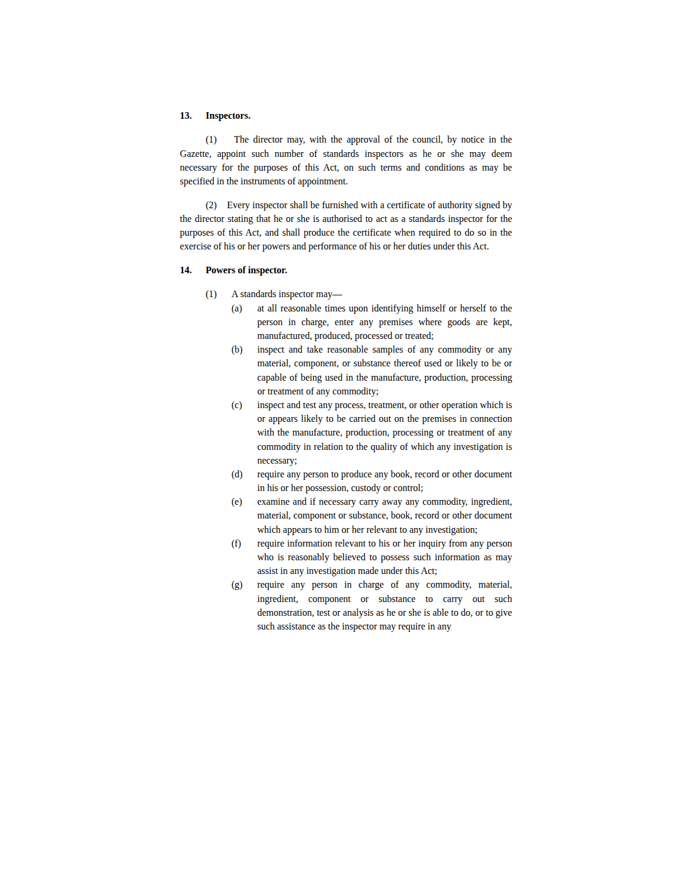13. Inspectors.
(1) The director may, with the approval of the council, by notice in the Gazette, appoint such number of standards inspectors as he or she may deem necessary for the purposes of this Act, on such terms and conditions as may be specified in the instruments of appointment.
(2) Every inspector shall be furnished with a certificate of authority signed by the director stating that he or she is authorised to act as a standards inspector for the purposes of this Act, and shall produce the certificate when required to do so in the exercise of his or her powers and performance of his or her duties under this Act.
14. Powers of inspector.
(1) A standards inspector may—
(a) at all reasonable times upon identifying himself or herself to the person in charge, enter any premises where goods are kept, manufactured, produced, processed or treated;
(b) inspect and take reasonable samples of any commodity or any material, component, or substance thereof used or likely to be or capable of being used in the manufacture, production, processing or treatment of any commodity;
(c) inspect and test any process, treatment, or other operation which is or appears likely to be carried out on the premises in connection with the manufacture, production, processing or treatment of any commodity in relation to the quality of which any investigation is necessary;
(d) require any person to produce any book, record or other document in his or her possession, custody or control;
(e) examine and if necessary carry away any commodity, ingredient, material, component or substance, book, record or other document which appears to him or her relevant to any investigation;
(f) require information relevant to his or her inquiry from any person who is reasonably believed to possess such information as may assist in any investigation made under this Act;
(g) require any person in charge of any commodity, material, ingredient, component or substance to carry out such demonstration, test or analysis as he or she is able to do, or to give such assistance as the inspector may require in any